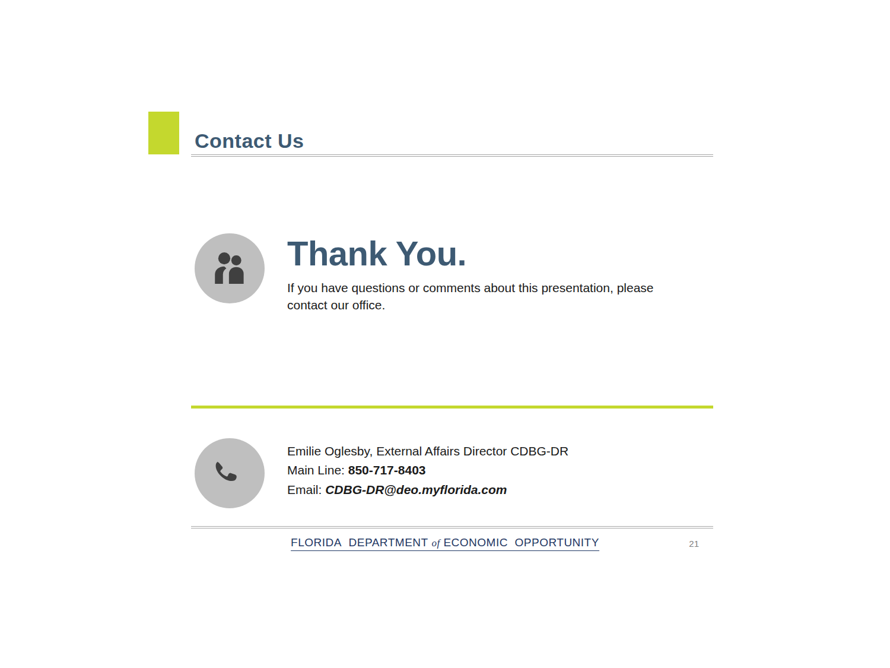Contact Us
Thank You.
If you have questions or comments about this presentation, please contact our office.
Emilie Oglesby, External Affairs Director CDBG-DR
Main Line: 850-717-8403
Email: CDBG-DR@deo.myflorida.com
21
FLORIDA DEPARTMENT of ECONOMIC OPPORTUNITY